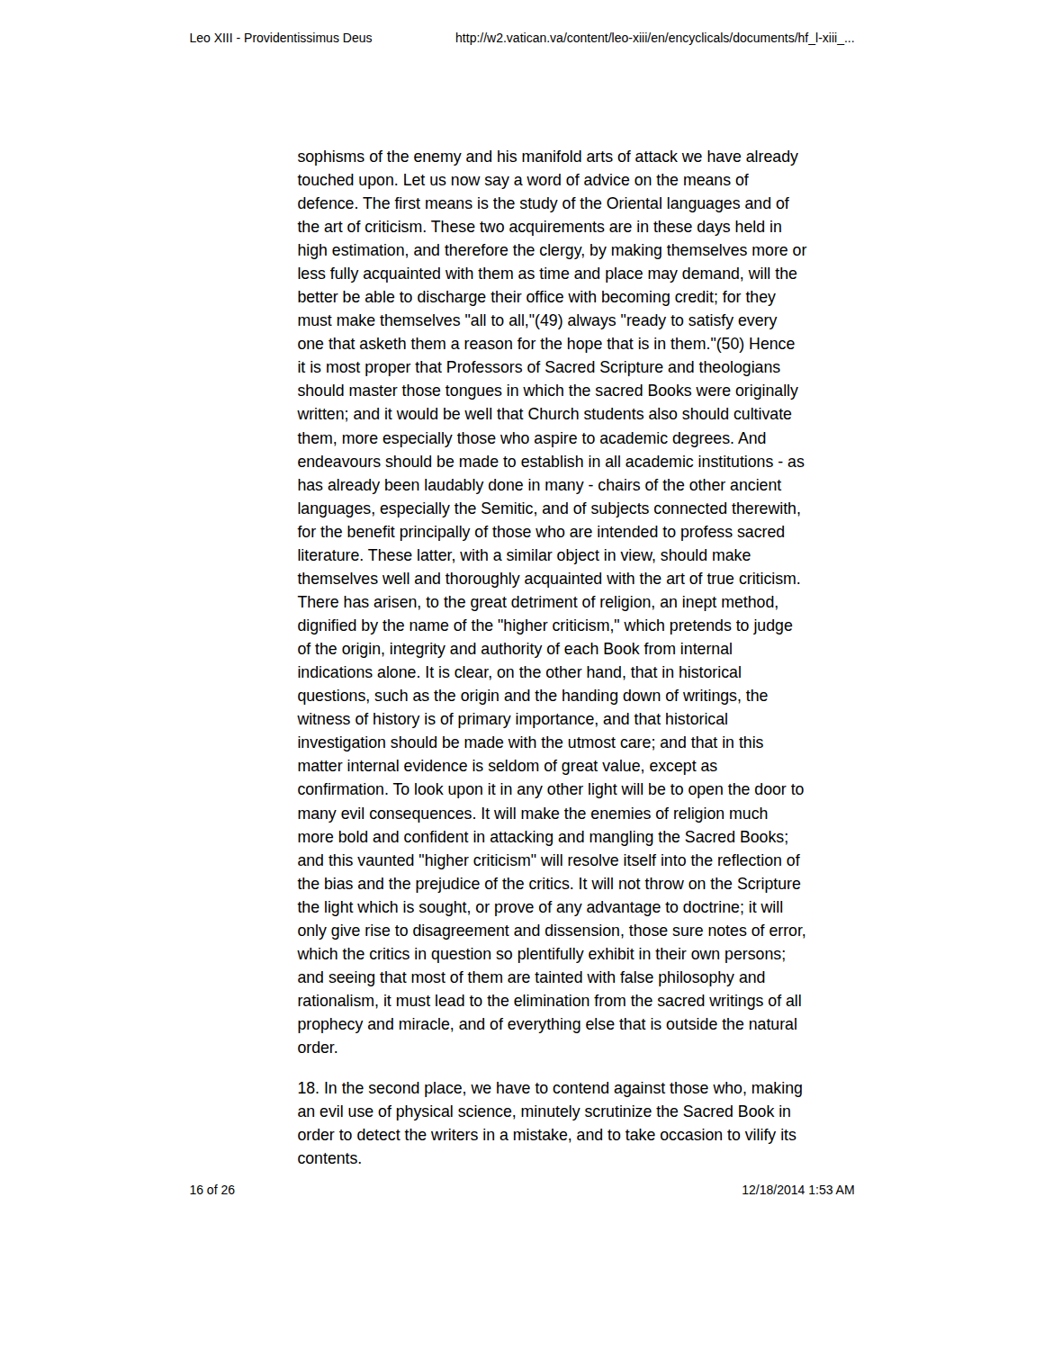Leo XIII - Providentissimus Deus http://w2.vatican.va/content/leo-xiii/en/encyclicals/documents/hf_l-xiii_...
sophisms of the enemy and his manifold arts of attack we have already touched upon. Let us now say a word of advice on the means of defence. The first means is the study of the Oriental languages and of the art of criticism. These two acquirements are in these days held in high estimation, and therefore the clergy, by making themselves more or less fully acquainted with them as time and place may demand, will the better be able to discharge their office with becoming credit; for they must make themselves "all to all,"(49) always "ready to satisfy every one that asketh them a reason for the hope that is in them."(50) Hence it is most proper that Professors of Sacred Scripture and theologians should master those tongues in which the sacred Books were originally written; and it would be well that Church students also should cultivate them, more especially those who aspire to academic degrees. And endeavours should be made to establish in all academic institutions - as has already been laudably done in many - chairs of the other ancient languages, especially the Semitic, and of subjects connected therewith, for the benefit principally of those who are intended to profess sacred literature. These latter, with a similar object in view, should make themselves well and thoroughly acquainted with the art of true criticism. There has arisen, to the great detriment of religion, an inept method, dignified by the name of the "higher criticism," which pretends to judge of the origin, integrity and authority of each Book from internal indications alone. It is clear, on the other hand, that in historical questions, such as the origin and the handing down of writings, the witness of history is of primary importance, and that historical investigation should be made with the utmost care; and that in this matter internal evidence is seldom of great value, except as confirmation. To look upon it in any other light will be to open the door to many evil consequences. It will make the enemies of religion much more bold and confident in attacking and mangling the Sacred Books; and this vaunted "higher criticism" will resolve itself into the reflection of the bias and the prejudice of the critics. It will not throw on the Scripture the light which is sought, or prove of any advantage to doctrine; it will only give rise to disagreement and dissension, those sure notes of error, which the critics in question so plentifully exhibit in their own persons; and seeing that most of them are tainted with false philosophy and rationalism, it must lead to the elimination from the sacred writings of all prophecy and miracle, and of everything else that is outside the natural order.
18. In the second place, we have to contend against those who, making an evil use of physical science, minutely scrutinize the Sacred Book in order to detect the writers in a mistake, and to take occasion to vilify its contents.
16 of 26 12/18/2014 1:53 AM